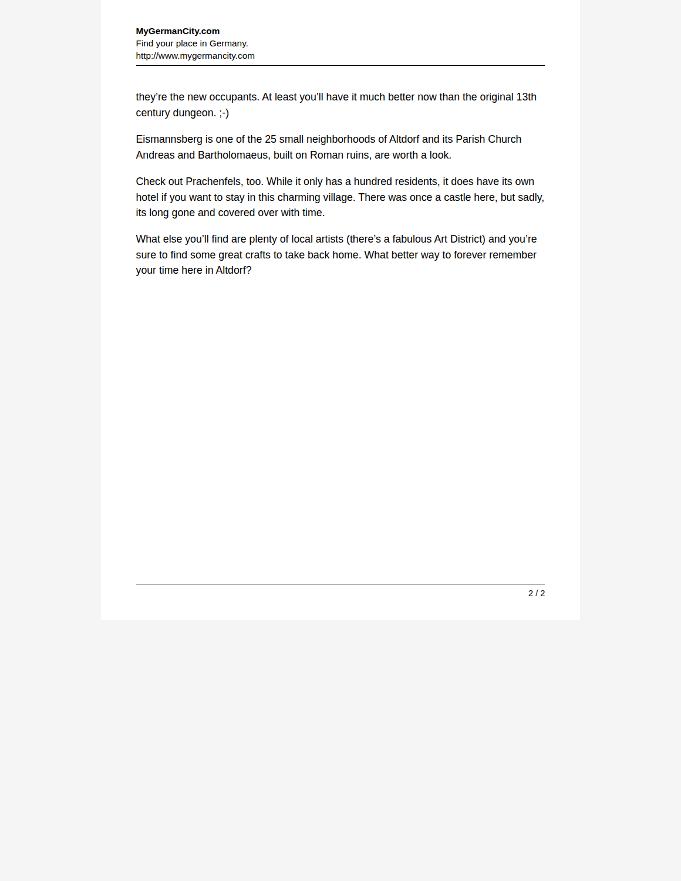MyGermanCity.com
Find your place in Germany.
http://www.mygermancity.com
they’re the new occupants. At least you’ll have it much better now than the original 13th century dungeon. ;-)
Eismannsberg is one of the 25 small neighborhoods of Altdorf and its Parish Church Andreas and Bartholomaeus, built on Roman ruins, are worth a look.
Check out Prachenfels, too. While it only has a hundred residents, it does have its own hotel if you want to stay in this charming village. There was once a castle here, but sadly, its long gone and covered over with time.
What else you’ll find are plenty of local artists (there’s a fabulous Art District) and you’re sure to find some great crafts to take back home. What better way to forever remember your time here in Altdorf?
2 / 2